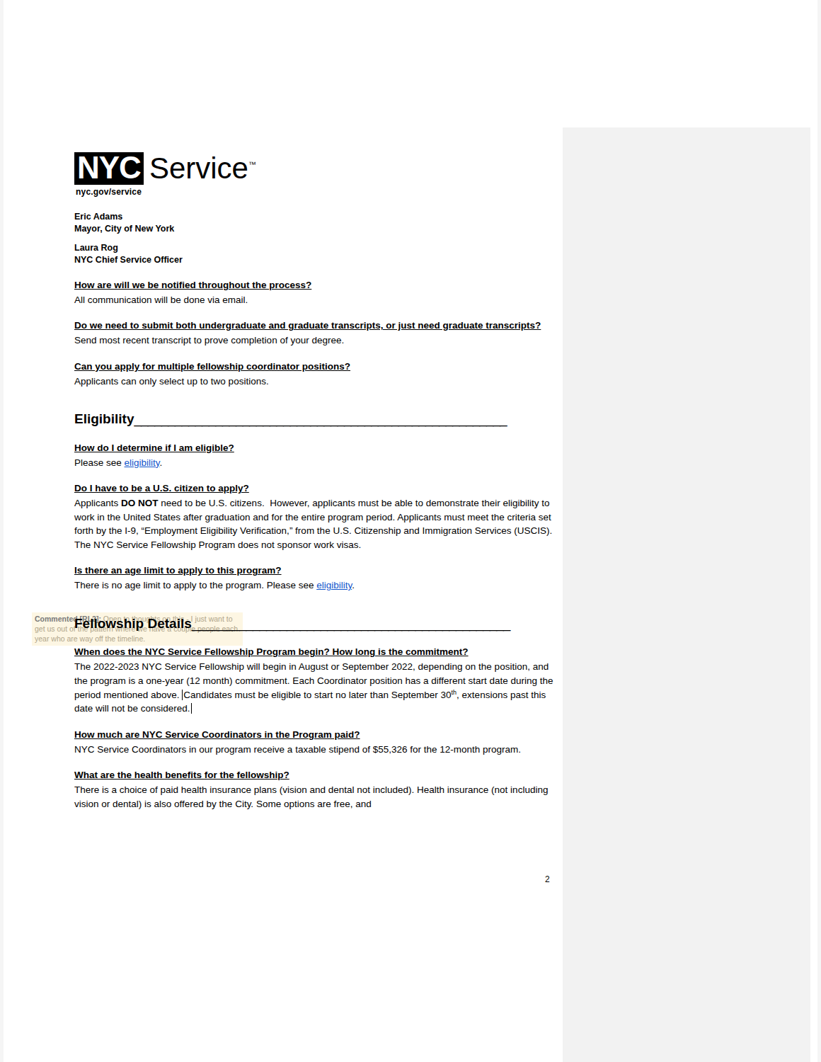Commented [RL2]: Open to thoughts on this - I just want to get us out of the pattern where we have a couple people each year who are way off the timeline.
NYC Service™
nyc.gov/service
Eric Adams
Mayor, City of New York Laura Rog
NYC Chief Service Officer
How are will we be notified throughout the process?
All communication will be done via email.
Do we need to submit both undergraduate and graduate transcripts, or just need graduate transcripts?
Send most recent transcript to prove completion of your degree.
Can you apply for multiple fellowship coordinator positions?
Applicants can only select up to two positions.
Eligibility_______________________________________________________
How do I determine if I am eligible?
Please see eligibility.
Do I have to be a U.S. citizen to apply?
Applicants DO NOT need to be U.S. citizens. However, applicants must be able to demonstrate their eligibility to work in the United States after graduation and for the entire program period. Applicants must meet the criteria set forth by the I-9, “Employment Eligibility Verification,” from the U.S. Citizenship and Immigration Services (USCIS). The NYC Service Fellowship Program does not sponsor work visas.
Is there an age limit to apply to this program?
There is no age limit to apply to the program. Please see eligibility.
Fellowship Details_______________________________________________
When does the NYC Service Fellowship Program begin? How long is the commitment?
The 2022-2023 NYC Service Fellowship will begin in August or September 2022, depending on the position, and the program is a one-year (12 month) commitment. Each Coordinator position has a different start date during the period mentioned above. Candidates must be eligible to start no later than September 30th, extensions past this date will not be considered.
How much are NYC Service Coordinators in the Program paid?
NYC Service Coordinators in our program receive a taxable stipend of $55,326 for the 12-month program.
What are the health benefits for the fellowship?
There is a choice of paid health insurance plans (vision and dental not included). Health insurance (not including vision or dental) is also offered by the City. Some options are free, and
2